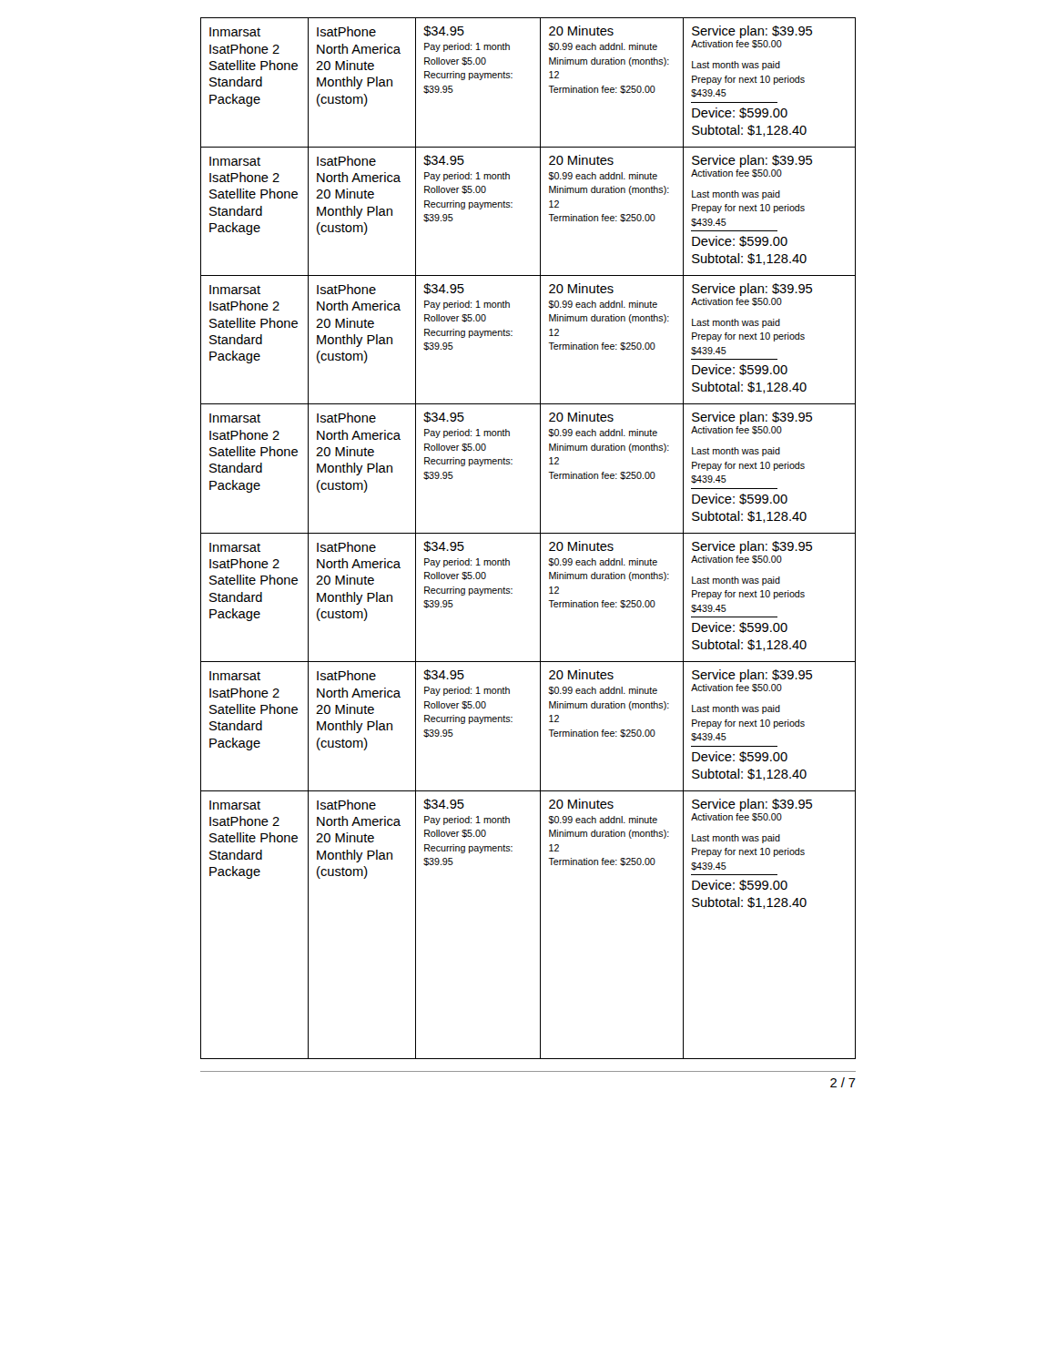| Inmarsat IsatPhone 2 Satellite Phone Standard Package | IsatPhone North America 20 Minute Monthly Plan (custom) | $34.95 Pay period: 1 month Rollover $5.00 Recurring payments: $39.95 | 20 Minutes $0.99 each addnl. minute Minimum duration (months): 12 Termination fee: $250.00 | Service plan: $39.95 Activation fee $50.00 Last month was paid Prepay for next 10 periods $439.45 Device: $599.00 Subtotal: $1,128.40 |
| Inmarsat IsatPhone 2 Satellite Phone Standard Package | IsatPhone North America 20 Minute Monthly Plan (custom) | $34.95 Pay period: 1 month Rollover $5.00 Recurring payments: $39.95 | 20 Minutes $0.99 each addnl. minute Minimum duration (months): 12 Termination fee: $250.00 | Service plan: $39.95 Activation fee $50.00 Last month was paid Prepay for next 10 periods $439.45 Device: $599.00 Subtotal: $1,128.40 |
| Inmarsat IsatPhone 2 Satellite Phone Standard Package | IsatPhone North America 20 Minute Monthly Plan (custom) | $34.95 Pay period: 1 month Rollover $5.00 Recurring payments: $39.95 | 20 Minutes $0.99 each addnl. minute Minimum duration (months): 12 Termination fee: $250.00 | Service plan: $39.95 Activation fee $50.00 Last month was paid Prepay for next 10 periods $439.45 Device: $599.00 Subtotal: $1,128.40 |
| Inmarsat IsatPhone 2 Satellite Phone Standard Package | IsatPhone North America 20 Minute Monthly Plan (custom) | $34.95 Pay period: 1 month Rollover $5.00 Recurring payments: $39.95 | 20 Minutes $0.99 each addnl. minute Minimum duration (months): 12 Termination fee: $250.00 | Service plan: $39.95 Activation fee $50.00 Last month was paid Prepay for next 10 periods $439.45 Device: $599.00 Subtotal: $1,128.40 |
| Inmarsat IsatPhone 2 Satellite Phone Standard Package | IsatPhone North America 20 Minute Monthly Plan (custom) | $34.95 Pay period: 1 month Rollover $5.00 Recurring payments: $39.95 | 20 Minutes $0.99 each addnl. minute Minimum duration (months): 12 Termination fee: $250.00 | Service plan: $39.95 Activation fee $50.00 Last month was paid Prepay for next 10 periods $439.45 Device: $599.00 Subtotal: $1,128.40 |
| Inmarsat IsatPhone 2 Satellite Phone Standard Package | IsatPhone North America 20 Minute Monthly Plan (custom) | $34.95 Pay period: 1 month Rollover $5.00 Recurring payments: $39.95 | 20 Minutes $0.99 each addnl. minute Minimum duration (months): 12 Termination fee: $250.00 | Service plan: $39.95 Activation fee $50.00 Last month was paid Prepay for next 10 periods $439.45 Device: $599.00 Subtotal: $1,128.40 |
| Inmarsat IsatPhone 2 Satellite Phone Standard Package | IsatPhone North America 20 Minute Monthly Plan (custom) | $34.95 Pay period: 1 month Rollover $5.00 Recurring payments: $39.95 | 20 Minutes $0.99 each addnl. minute Minimum duration (months): 12 Termination fee: $250.00 | Service plan: $39.95 Activation fee $50.00 Last month was paid Prepay for next 10 periods $439.45 Device: $599.00 Subtotal: $1,128.40 |
2 / 7